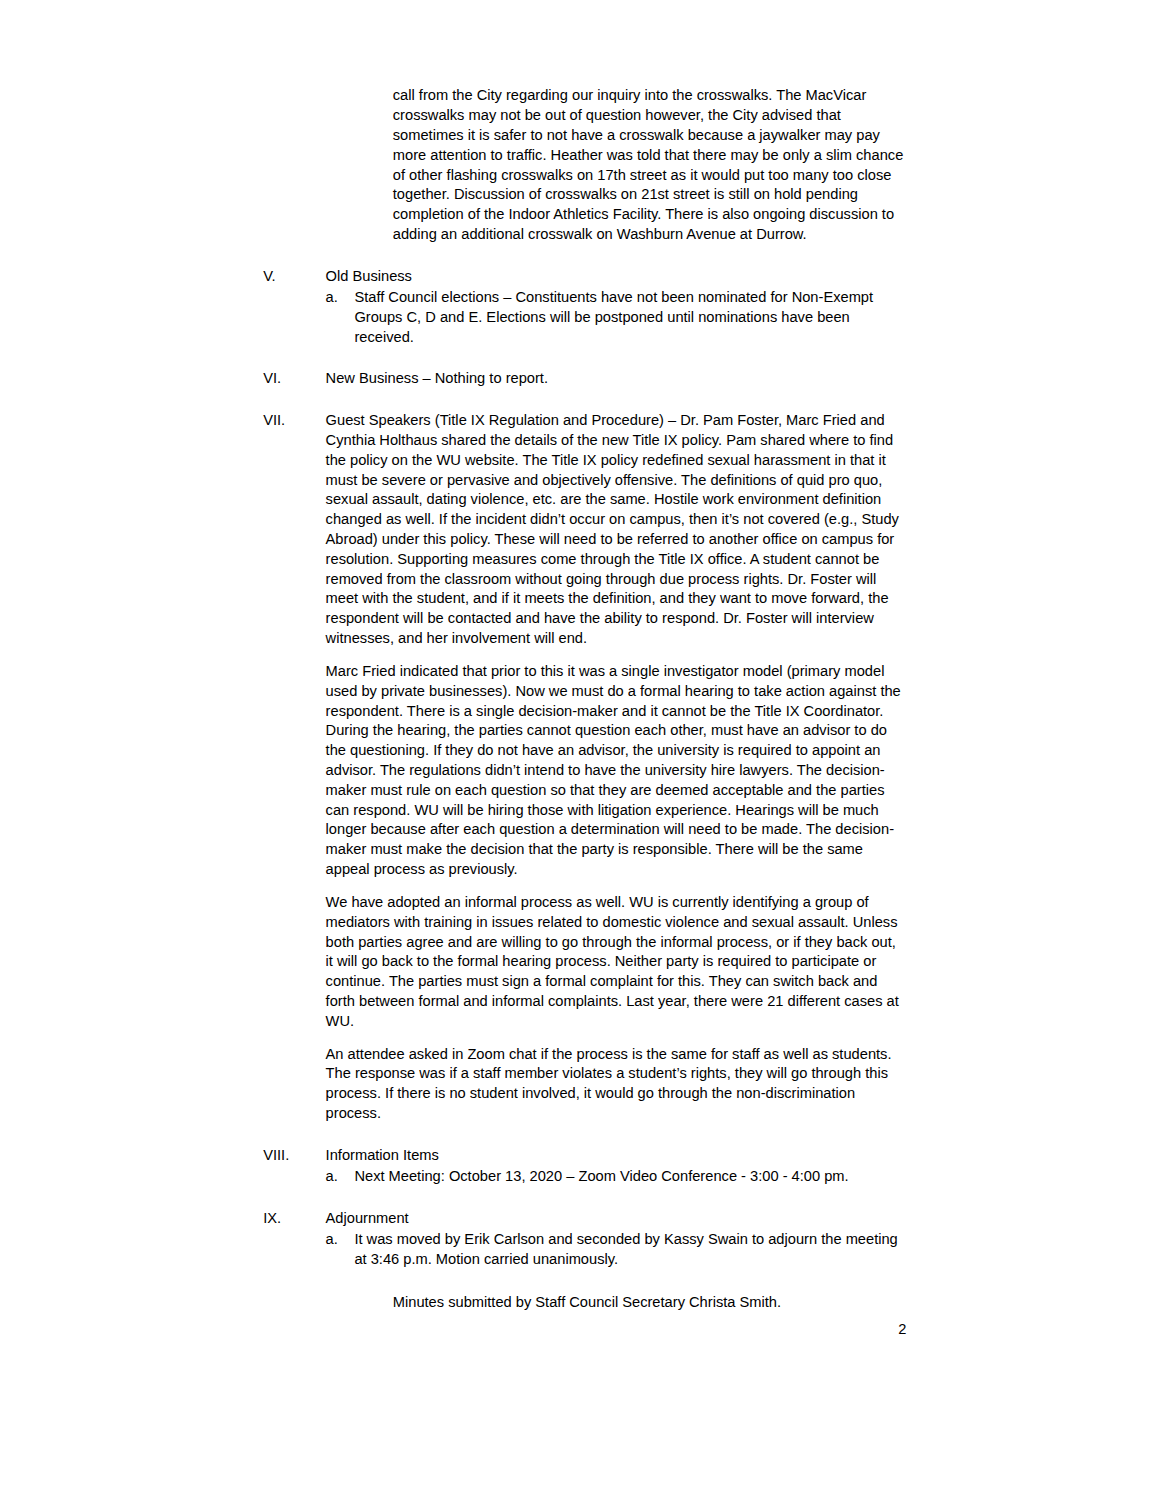call from the City regarding our inquiry into the crosswalks. The MacVicar crosswalks may not be out of question however, the City advised that sometimes it is safer to not have a crosswalk because a jaywalker may pay more attention to traffic. Heather was told that there may be only a slim chance of other flashing crosswalks on 17th street as it would put too many too close together. Discussion of crosswalks on 21st street is still on hold pending completion of the Indoor Athletics Facility. There is also ongoing discussion to adding an additional crosswalk on Washburn Avenue at Durrow.
V.
Old Business
a.
Staff Council elections – Constituents have not been nominated for Non-Exempt Groups C, D and E. Elections will be postponed until nominations have been received.
VI.
New Business – Nothing to report.
VII.
Guest Speakers (Title IX Regulation and Procedure) – Dr. Pam Foster, Marc Fried and Cynthia Holthaus shared the details of the new Title IX policy. Pam shared where to find the policy on the WU website. The Title IX policy redefined sexual harassment in that it must be severe or pervasive and objectively offensive. The definitions of quid pro quo, sexual assault, dating violence, etc. are the same. Hostile work environment definition changed as well. If the incident didn’t occur on campus, then it’s not covered (e.g., Study Abroad) under this policy. These will need to be referred to another office on campus for resolution. Supporting measures come through the Title IX office. A student cannot be removed from the classroom without going through due process rights. Dr. Foster will meet with the student, and if it meets the definition, and they want to move forward, the respondent will be contacted and have the ability to respond. Dr. Foster will interview witnesses, and her involvement will end.
Marc Fried indicated that prior to this it was a single investigator model (primary model used by private businesses). Now we must do a formal hearing to take action against the respondent. There is a single decision-maker and it cannot be the Title IX Coordinator. During the hearing, the parties cannot question each other, must have an advisor to do the questioning. If they do not have an advisor, the university is required to appoint an advisor. The regulations didn’t intend to have the university hire lawyers. The decision-maker must rule on each question so that they are deemed acceptable and the parties can respond. WU will be hiring those with litigation experience. Hearings will be much longer because after each question a determination will need to be made. The decision-maker must make the decision that the party is responsible. There will be the same appeal process as previously.
We have adopted an informal process as well. WU is currently identifying a group of mediators with training in issues related to domestic violence and sexual assault. Unless both parties agree and are willing to go through the informal process, or if they back out, it will go back to the formal hearing process. Neither party is required to participate or continue. The parties must sign a formal complaint for this. They can switch back and forth between formal and informal complaints. Last year, there were 21 different cases at WU.
An attendee asked in Zoom chat if the process is the same for staff as well as students. The response was if a staff member violates a student’s rights, they will go through this process. If there is no student involved, it would go through the non-discrimination process.
VIII.
Information Items
a.
Next Meeting: October 13, 2020 – Zoom Video Conference - 3:00 - 4:00 pm.
IX.
Adjournment
a.
It was moved by Erik Carlson and seconded by Kassy Swain to adjourn the meeting at 3:46 p.m. Motion carried unanimously.
Minutes submitted by Staff Council Secretary Christa Smith.
2